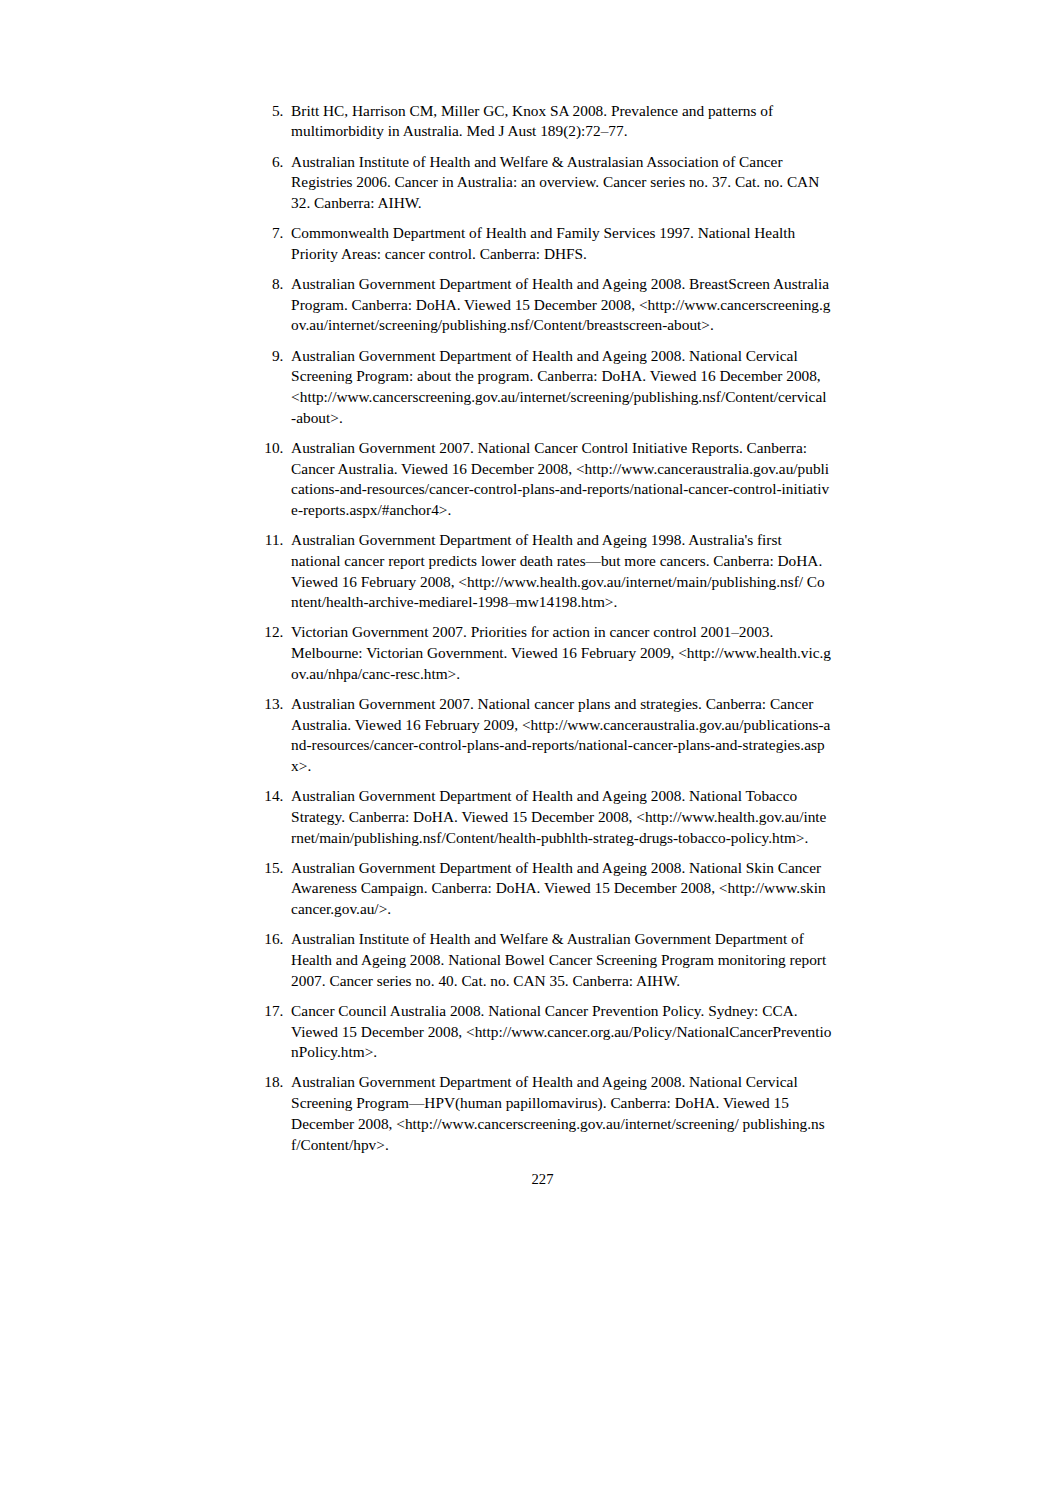5. Britt HC, Harrison CM, Miller GC, Knox SA 2008. Prevalence and patterns of multimorbidity in Australia. Med J Aust 189(2):72–77.
6. Australian Institute of Health and Welfare & Australasian Association of Cancer Registries 2006. Cancer in Australia: an overview. Cancer series no. 37. Cat. no. CAN 32. Canberra: AIHW.
7. Commonwealth Department of Health and Family Services 1997. National Health Priority Areas: cancer control. Canberra: DHFS.
8. Australian Government Department of Health and Ageing 2008. BreastScreen Australia Program. Canberra: DoHA. Viewed 15 December 2008, <http://www.cancerscreening.gov.au/internet/screening/publishing.nsf/Content/breastscreen-about>.
9. Australian Government Department of Health and Ageing 2008. National Cervical Screening Program: about the program. Canberra: DoHA. Viewed 16 December 2008, <http://www.cancerscreening.gov.au/internet/screening/publishing.nsf/Content/cervical-about>.
10. Australian Government 2007. National Cancer Control Initiative Reports. Canberra: Cancer Australia. Viewed 16 December 2008, <http://www.canceraustralia.gov.au/publications-and-resources/cancer-control-plans-and-reports/national-cancer-control-initiative-reports.aspx/#anchor4>.
11. Australian Government Department of Health and Ageing 1998. Australia's first national cancer report predicts lower death rates—but more cancers. Canberra: DoHA. Viewed 16 February 2008, <http://www.health.gov.au/internet/main/publishing.nsf/ Content/health-archive-mediarel-1998–mw14198.htm>.
12. Victorian Government 2007. Priorities for action in cancer control 2001–2003. Melbourne: Victorian Government. Viewed 16 February 2009, <http://www.health.vic.gov.au/nhpa/canc-resc.htm>.
13. Australian Government 2007. National cancer plans and strategies. Canberra: Cancer Australia. Viewed 16 February 2009, <http://www.canceraustralia.gov.au/publications-and-resources/cancer-control-plans-and-reports/national-cancer-plans-and-strategies.aspx>.
14. Australian Government Department of Health and Ageing 2008. National Tobacco Strategy. Canberra: DoHA. Viewed 15 December 2008, <http://www.health.gov.au/internet/main/publishing.nsf/Content/health-pubhlth-strateg-drugs-tobacco-policy.htm>.
15. Australian Government Department of Health and Ageing 2008. National Skin Cancer Awareness Campaign. Canberra: DoHA. Viewed 15 December 2008, <http://www.skincancer.gov.au/>.
16. Australian Institute of Health and Welfare & Australian Government Department of Health and Ageing 2008. National Bowel Cancer Screening Program monitoring report 2007. Cancer series no. 40. Cat. no. CAN 35. Canberra: AIHW.
17. Cancer Council Australia 2008. National Cancer Prevention Policy. Sydney: CCA. Viewed 15 December 2008, <http://www.cancer.org.au/Policy/NationalCancerPreventionPolicy.htm>.
18. Australian Government Department of Health and Ageing 2008. National Cervical Screening Program—HPV(human papillomavirus). Canberra: DoHA. Viewed 15 December 2008, <http://www.cancerscreening.gov.au/internet/screening/ publishing.nsf/Content/hpv>.
227